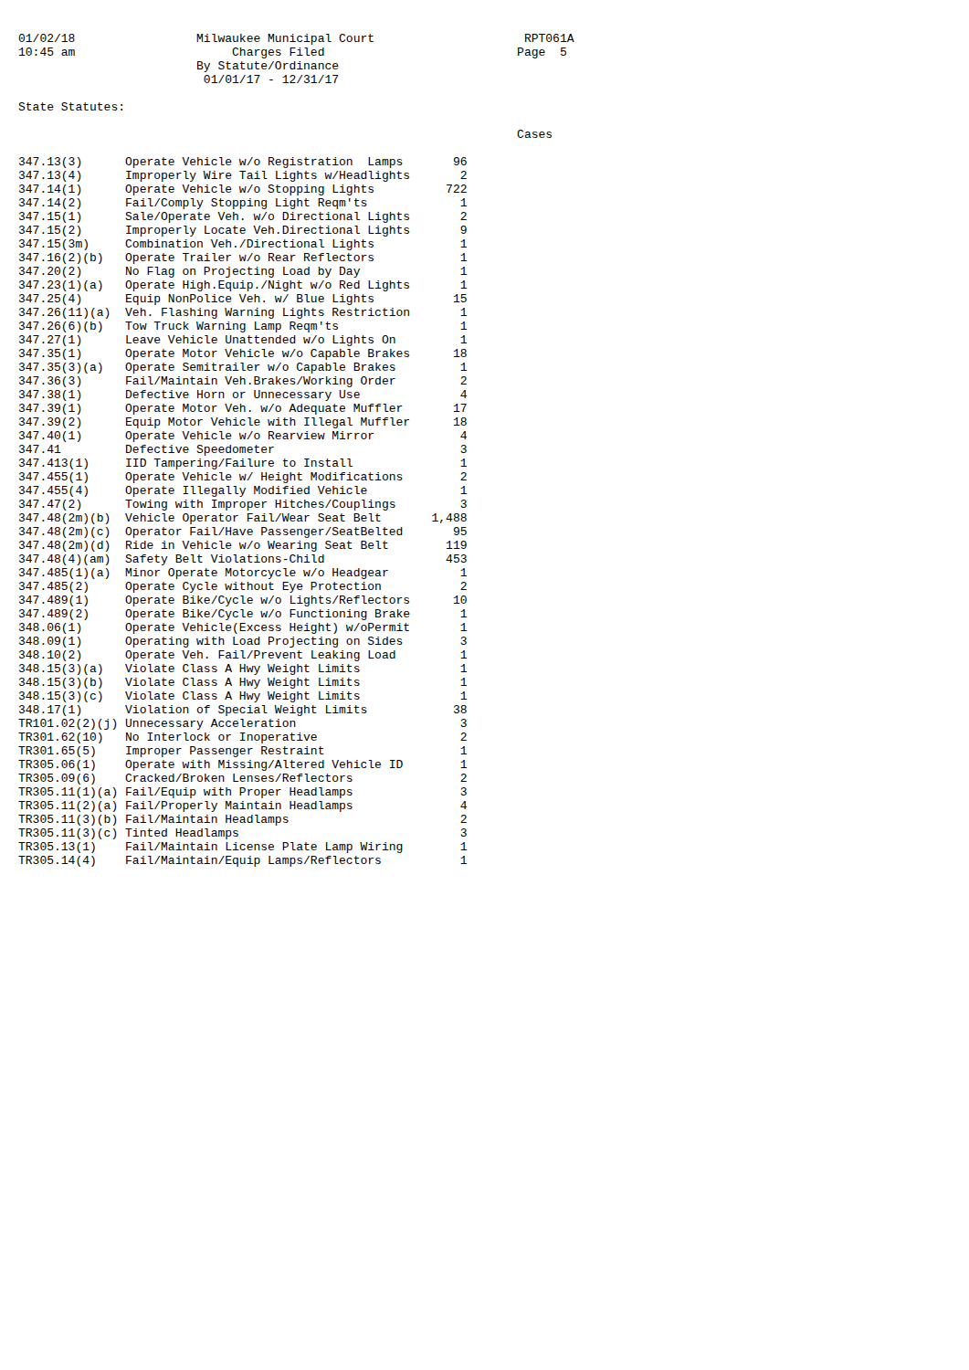01/02/18 Milwaukee Municipal Court RPT061A 10:45 am Charges Filed Page 5 By Statute/Ordinance 01/01/17 - 12/31/17 State Statutes: Cases
| 347.13(3) | Operate Vehicle w/o Registration Lamps | 96 |
| 347.13(4) | Improperly Wire Tail Lights w/Headlights | 2 |
| 347.14(1) | Operate Vehicle w/o Stopping Lights | 722 |
| 347.14(2) | Fail/Comply Stopping Light Reqm'ts | 1 |
| 347.15(1) | Sale/Operate Veh. w/o Directional Lights | 2 |
| 347.15(2) | Improperly Locate Veh.Directional Lights | 9 |
| 347.15(3m) | Combination Veh./Directional Lights | 1 |
| 347.16(2)(b) | Operate Trailer w/o Rear Reflectors | 1 |
| 347.20(2) | No Flag on Projecting Load by Day | 1 |
| 347.23(1)(a) | Operate High.Equip./Night w/o Red Lights | 1 |
| 347.25(4) | Equip NonPolice Veh. w/ Blue Lights | 15 |
| 347.26(11)(a) | Veh. Flashing Warning Lights Restriction | 1 |
| 347.26(6)(b) | Tow Truck Warning Lamp Reqm'ts | 1 |
| 347.27(1) | Leave Vehicle Unattended w/o Lights On | 1 |
| 347.35(1) | Operate Motor Vehicle w/o Capable Brakes | 18 |
| 347.35(3)(a) | Operate Semitrailer w/o Capable Brakes | 1 |
| 347.36(3) | Fail/Maintain Veh.Brakes/Working Order | 2 |
| 347.38(1) | Defective Horn or Unnecessary Use | 4 |
| 347.39(1) | Operate Motor Veh. w/o Adequate Muffler | 17 |
| 347.39(2) | Equip Motor Vehicle with Illegal Muffler | 18 |
| 347.40(1) | Operate Vehicle w/o Rearview Mirror | 4 |
| 347.41 | Defective Speedometer | 3 |
| 347.413(1) | IID Tampering/Failure to Install | 1 |
| 347.455(1) | Operate Vehicle w/ Height Modifications | 2 |
| 347.455(4) | Operate Illegally Modified Vehicle | 1 |
| 347.47(2) | Towing with Improper Hitches/Couplings | 3 |
| 347.48(2m)(b) | Vehicle Operator Fail/Wear Seat Belt | 1,488 |
| 347.48(2m)(c) | Operator Fail/Have Passenger/SeatBelted | 95 |
| 347.48(2m)(d) | Ride in Vehicle w/o Wearing Seat Belt | 119 |
| 347.48(4)(am) | Safety Belt Violations-Child | 453 |
| 347.485(1)(a) | Minor Operate Motorcycle w/o Headgear | 1 |
| 347.485(2) | Operate Cycle without Eye Protection | 2 |
| 347.489(1) | Operate Bike/Cycle w/o Lights/Reflectors | 10 |
| 347.489(2) | Operate Bike/Cycle w/o Functioning Brake | 1 |
| 348.06(1) | Operate Vehicle(Excess Height) w/oPermit | 1 |
| 348.09(1) | Operating with Load Projecting on Sides | 3 |
| 348.10(2) | Operate Veh. Fail/Prevent Leaking Load | 1 |
| 348.15(3)(a) | Violate Class A Hwy Weight Limits | 1 |
| 348.15(3)(b) | Violate Class A Hwy Weight Limits | 1 |
| 348.15(3)(c) | Violate Class A Hwy Weight Limits | 1 |
| 348.17(1) | Violation of Special Weight Limits | 38 |
| TR101.02(2)(j) | Unnecessary Acceleration | 3 |
| TR301.62(10) | No Interlock or Inoperative | 2 |
| TR301.65(5) | Improper Passenger Restraint | 1 |
| TR305.06(1) | Operate with Missing/Altered Vehicle ID | 1 |
| TR305.09(6) | Cracked/Broken Lenses/Reflectors | 2 |
| TR305.11(1)(a) | Fail/Equip with Proper Headlamps | 3 |
| TR305.11(2)(a) | Fail/Properly Maintain Headlamps | 4 |
| TR305.11(3)(b) | Fail/Maintain Headlamps | 2 |
| TR305.11(3)(c) | Tinted Headlamps | 3 |
| TR305.13(1) | Fail/Maintain License Plate Lamp Wiring | 1 |
| TR305.14(4) | Fail/Maintain/Equip Lamps/Reflectors | 1 |